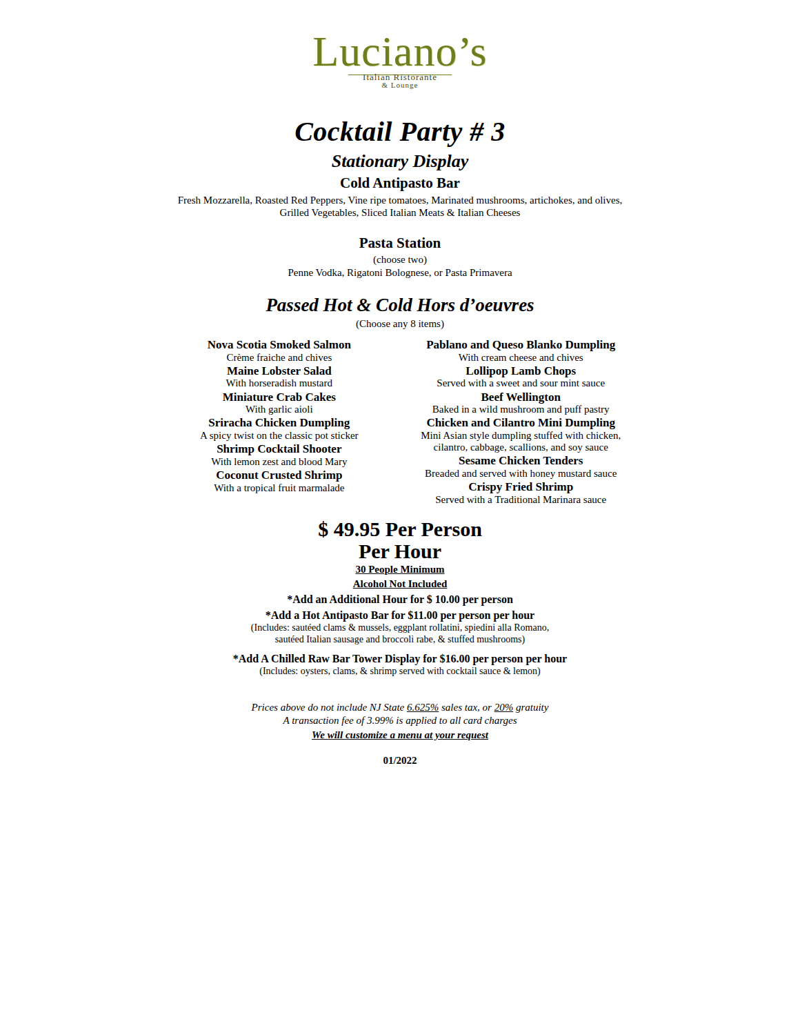Luciano’s
Italian Ristorante& Lounge
Cocktail Party # 3
Stationary Display
Cold Antipasto Bar
Fresh Mozzarella, Roasted Red Peppers, Vine ripe tomatoes, Marinated mushrooms, artichokes, and olives,
Grilled Vegetables, Sliced Italian Meats & Italian Cheeses
Pasta Station
(choose two)
Penne Vodka, Rigatoni Bolognese, or Pasta Primavera
Passed Hot & Cold Hors d’oeuvres
(Choose any 8 items)
Nova Scotia Smoked Salmon
Crème fraiche and chives
Maine Lobster Salad
With horseradish mustard
Miniature Crab Cakes
With garlic aioli
Sriracha Chicken Dumpling
A spicy twist on the classic pot sticker
Shrimp Cocktail Shooter
With lemon zest and blood Mary
Coconut Crusted Shrimp
With a tropical fruit marmalade
Pablano and Queso Blanko Dumpling
With cream cheese and chives
Lollipop Lamb Chops
Served with a sweet and sour mint sauce
Beef Wellington
Baked in a wild mushroom and puff pastry
Chicken and Cilantro Mini Dumpling
Mini Asian style dumpling stuffed with chicken,
cilantro, cabbage, scallions, and soy sauce
Sesame Chicken Tenders
Breaded and served with honey mustard sauce
Crispy Fried Shrimp
Served with a Traditional Marinara sauce
$ 49.95 Per Person Per Hour
30 People Minimum
Alcohol Not Included
*Add an Additional Hour for $ 10.00 per person
*Add a Hot Antipasto Bar for $11.00 per person per hour
(Includes: sautéed clams & mussels, eggplant rollatini, spiedini alla Romano,
sautéed Italian sausage and broccoli rabe, & stuffed mushrooms)
*Add A Chilled Raw Bar Tower Display for $16.00 per person per hour
(Includes: oysters, clams, & shrimp served with cocktail sauce & lemon)
Prices above do not include NJ State 6.625% sales tax, or 20% gratuity
A transaction fee of 3.99% is applied to all card charges We will customize a menu at your request
01/2022